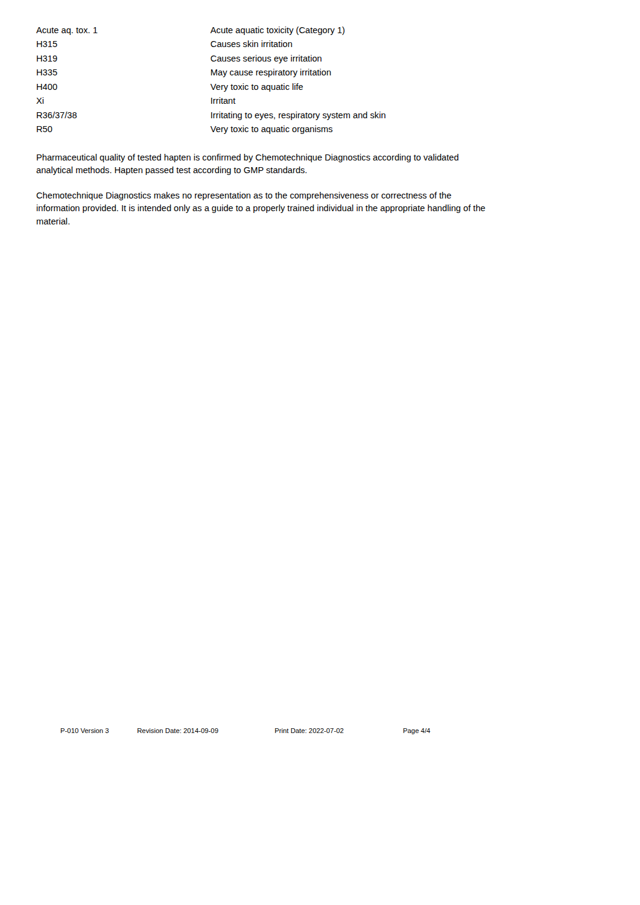| Acute aq. tox. 1 | Acute aquatic toxicity (Category 1) |
| H315 | Causes skin irritation |
| H319 | Causes serious eye irritation |
| H335 | May cause respiratory irritation |
| H400 | Very toxic to aquatic life |
| Xi | Irritant |
| R36/37/38 | Irritating to eyes, respiratory system and skin |
| R50 | Very toxic to aquatic organisms |
Pharmaceutical quality of tested hapten is confirmed by Chemotechnique Diagnostics according to validated analytical methods. Hapten passed test according to GMP standards.
Chemotechnique Diagnostics makes no representation as to the comprehensiveness or correctness of the information provided. It is intended only as a guide to a properly trained individual in the appropriate handling of the material.
| P-010 Version 3 | Revision Date: 2014-09-09 | Print Date: 2022-07-02 | Page 4/4 |